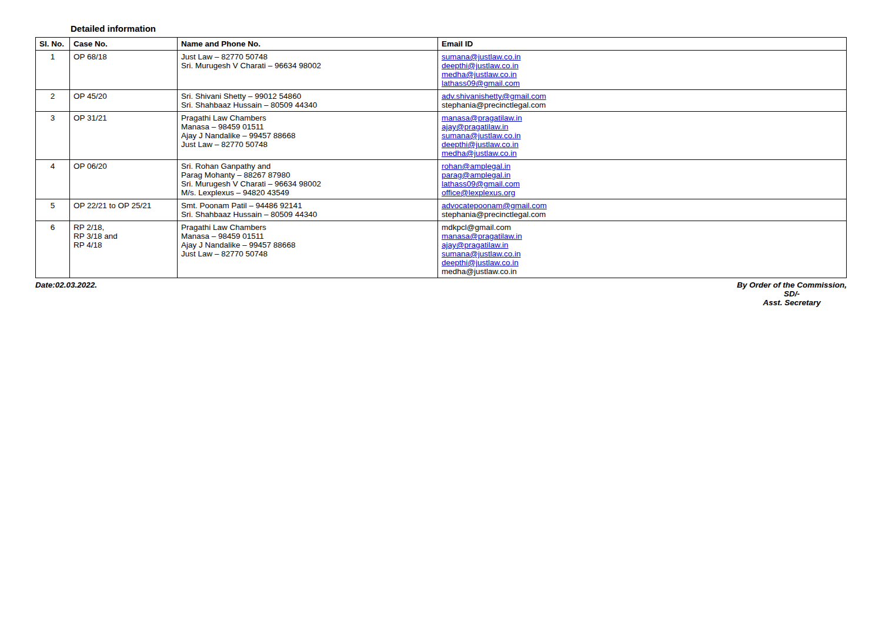Detailed information
| Sl. No. | Case No. | Name and Phone No. | Email ID |
| --- | --- | --- | --- |
| 1 | OP 68/18 | Just Law – 82770 50748 Sri. Murugesh V Charati – 96634 98002 | sumana@justlaw.co.in deepthi@justlaw.co.in medha@justlaw.co.in lathass09@gmail.com |
| 2 | OP 45/20 | Sri. Shivani Shetty – 99012 54860 Sri. Shahbaaz Hussain – 80509 44340 | adv.shivanishetty@gmail.com stephania@precinctlegal.com |
| 3 | OP 31/21 | Pragathi Law Chambers Manasa – 98459 01511 Ajay J Nandalike – 99457 88668 Just Law – 82770 50748 | manasa@pragatilaw.in ajay@pragatilaw.in sumana@justlaw.co.in deepthi@justlaw.co.in medha@justlaw.co.in |
| 4 | OP 06/20 | Sri. Rohan Ganpathy and Parag Mohanty – 88267 87980 Sri. Murugesh V Charati – 96634 98002 M/s. Lexplexus – 94820 43549 | rohan@amplegal.in parag@amplegal.in lathass09@gmail.com office@lexplexus.org |
| 5 | OP 22/21 to OP 25/21 | Smt. Poonam Patil – 94486 92141 Sri. Shahbaaz Hussain – 80509 44340 | advocatepoonam@gmail.com stephania@precinctlegal.com |
| 6 | RP 2/18, RP 3/18 and RP 4/18 | Pragathi Law Chambers Manasa – 98459 01511 Ajay J Nandalike – 99457 88668 Just Law – 82770 50748 | mdkpcl@gmail.com manasa@pragatilaw.in ajay@pragatilaw.in sumana@justlaw.co.in deepthi@justlaw.co.in medha@justlaw.co.in |
Date:02.03.2022.
By Order of the Commission,
SD/-
Asst. Secretary